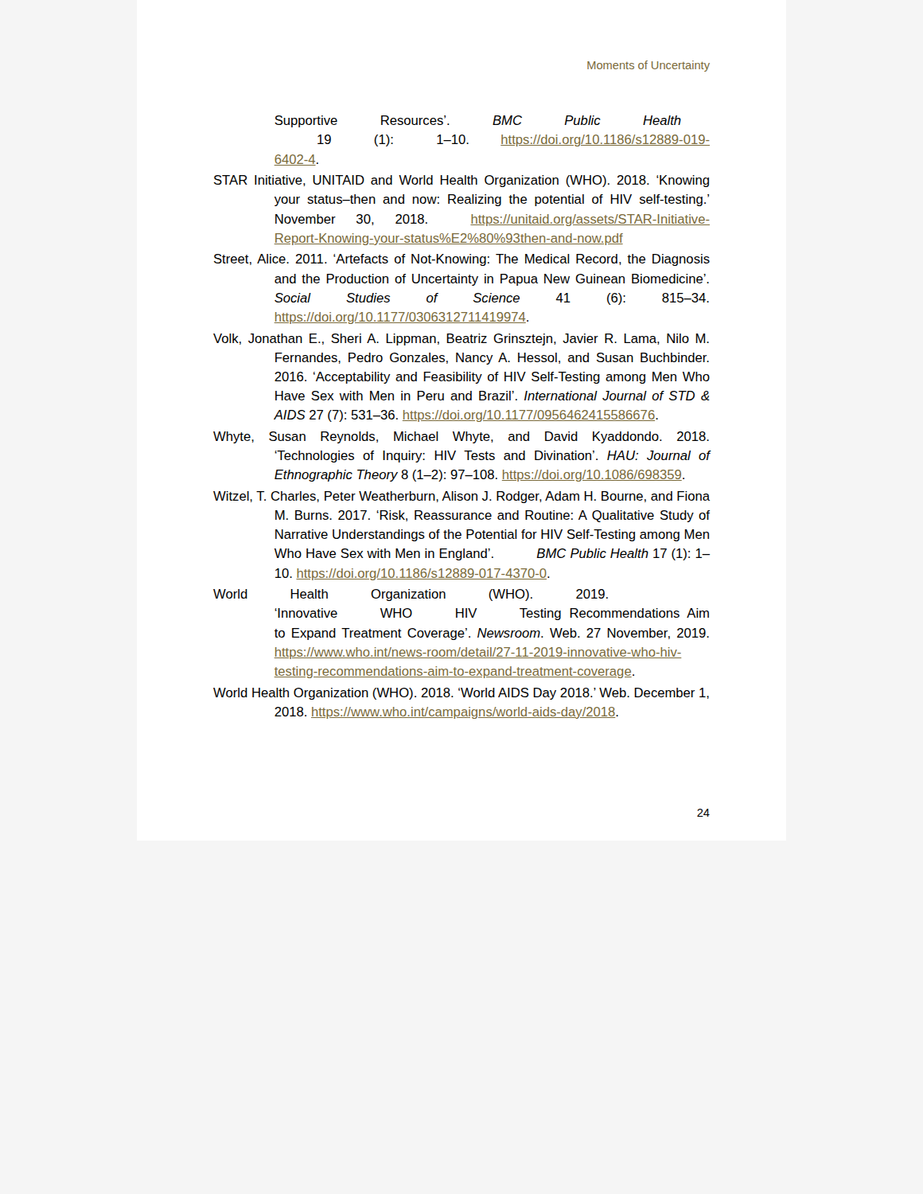Moments of Uncertainty
Supportive Resources’. BMC Public Health 19 (1): 1–10. https://doi.org/10.1186/s12889-019-6402-4.
STAR Initiative, UNITAID and World Health Organization (WHO). 2018. ‘Knowing your status–then and now: Realizing the potential of HIV self-testing.’ November 30, 2018. https://unitaid.org/assets/STAR-Initiative-Report-Knowing-your-status%E2%80%93then-and-now.pdf
Street, Alice. 2011. ‘Artefacts of Not-Knowing: The Medical Record, the Diagnosis and the Production of Uncertainty in Papua New Guinean Biomedicine’. Social Studies of Science 41 (6): 815–34. https://doi.org/10.1177/0306312711419974.
Volk, Jonathan E., Sheri A. Lippman, Beatriz Grinsztejn, Javier R. Lama, Nilo M. Fernandes, Pedro Gonzales, Nancy A. Hessol, and Susan Buchbinder. 2016. ‘Acceptability and Feasibility of HIV Self-Testing among Men Who Have Sex with Men in Peru and Brazil’. International Journal of STD & AIDS 27 (7): 531–36. https://doi.org/10.1177/0956462415586676.
Whyte, Susan Reynolds, Michael Whyte, and David Kyaddondo. 2018. ‘Technologies of Inquiry: HIV Tests and Divination’. HAU: Journal of Ethnographic Theory 8 (1–2): 97–108. https://doi.org/10.1086/698359.
Witzel, T. Charles, Peter Weatherburn, Alison J. Rodger, Adam H. Bourne, and Fiona M. Burns. 2017. ‘Risk, Reassurance and Routine: A Qualitative Study of Narrative Understandings of the Potential for HIV Self-Testing among Men Who Have Sex with Men in England’. BMC Public Health 17 (1): 1–10. https://doi.org/10.1186/s12889-017-4370-0.
World Health Organization (WHO). 2019. ‘Innovative WHO HIV Testing Recommendations Aim to Expand Treatment Coverage’. Newsroom. Web. 27 November, 2019. https://www.who.int/news-room/detail/27-11-2019-innovative-who-hiv-testing-recommendations-aim-to-expand-treatment-coverage.
World Health Organization (WHO). 2018. ‘World AIDS Day 2018.’ Web. December 1, 2018. https://www.who.int/campaigns/world-aids-day/2018.
24